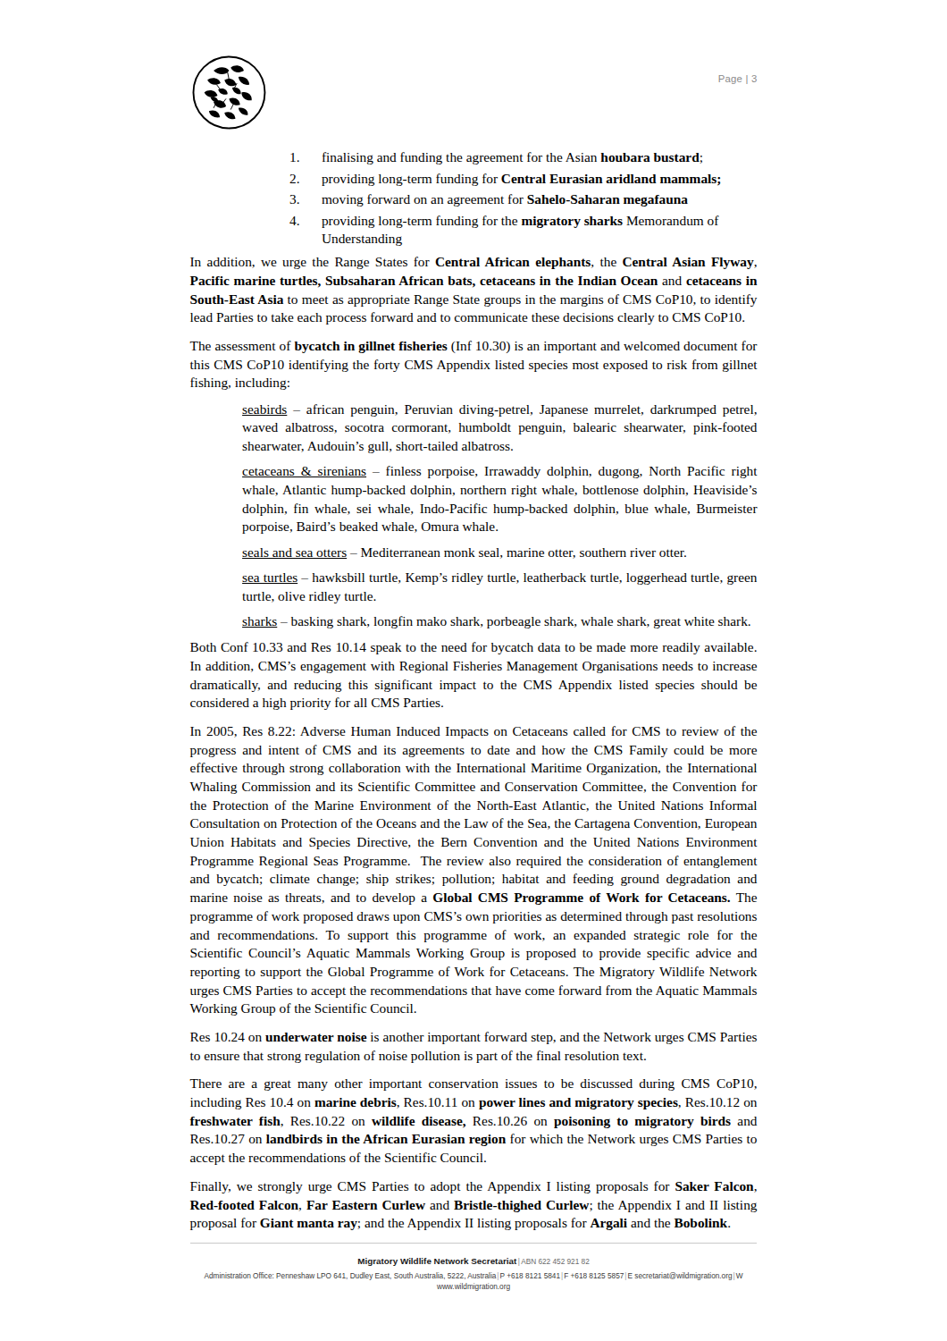Page | 3
finalising and funding the agreement for the Asian houbara bustard;
providing long-term funding for Central Eurasian aridland mammals;
moving forward on an agreement for Sahelo-Saharan megafauna
providing long-term funding for the migratory sharks Memorandum of Understanding
In addition, we urge the Range States for Central African elephants, the Central Asian Flyway, Pacific marine turtles, Subsaharan African bats, cetaceans in the Indian Ocean and cetaceans in South-East Asia to meet as appropriate Range State groups in the margins of CMS CoP10, to identify lead Parties to take each process forward and to communicate these decisions clearly to CMS CoP10.
The assessment of bycatch in gillnet fisheries (Inf 10.30) is an important and welcomed document for this CMS CoP10 identifying the forty CMS Appendix listed species most exposed to risk from gillnet fishing, including:
seabirds – african penguin, Peruvian diving-petrel, Japanese murrelet, darkrumped petrel, waved albatross, socotra cormorant, humboldt penguin, balearic shearwater, pink-footed shearwater, Audouin’s gull, short-tailed albatross.
cetaceans & sirenians – finless porpoise, Irrawaddy dolphin, dugong, North Pacific right whale, Atlantic hump-backed dolphin, northern right whale, bottlenose dolphin, Heaviside’s dolphin, fin whale, sei whale, Indo-Pacific hump-backed dolphin, blue whale, Burmeister porpoise, Baird’s beaked whale, Omura whale.
seals and sea otters – Mediterranean monk seal, marine otter, southern river otter.
sea turtles – hawksbill turtle, Kemp’s ridley turtle, leatherback turtle, loggerhead turtle, green turtle, olive ridley turtle.
sharks – basking shark, longfin mako shark, porbeagle shark, whale shark, great white shark.
Both Conf 10.33 and Res 10.14 speak to the need for bycatch data to be made more readily available. In addition, CMS’s engagement with Regional Fisheries Management Organisations needs to increase dramatically, and reducing this significant impact to the CMS Appendix listed species should be considered a high priority for all CMS Parties.
In 2005, Res 8.22: Adverse Human Induced Impacts on Cetaceans called for CMS to review of the progress and intent of CMS and its agreements to date and how the CMS Family could be more effective through strong collaboration with the International Maritime Organization, the International Whaling Commission and its Scientific Committee and Conservation Committee, the Convention for the Protection of the Marine Environment of the North-East Atlantic, the United Nations Informal Consultation on Protection of the Oceans and the Law of the Sea, the Cartagena Convention, European Union Habitats and Species Directive, the Bern Convention and the United Nations Environment Programme Regional Seas Programme. The review also required the consideration of entanglement and bycatch; climate change; ship strikes; pollution; habitat and feeding ground degradation and marine noise as threats, and to develop a Global CMS Programme of Work for Cetaceans. The programme of work proposed draws upon CMS’s own priorities as determined through past resolutions and recommendations. To support this programme of work, an expanded strategic role for the Scientific Council’s Aquatic Mammals Working Group is proposed to provide specific advice and reporting to support the Global Programme of Work for Cetaceans. The Migratory Wildlife Network urges CMS Parties to accept the recommendations that have come forward from the Aquatic Mammals Working Group of the Scientific Council.
Res 10.24 on underwater noise is another important forward step, and the Network urges CMS Parties to ensure that strong regulation of noise pollution is part of the final resolution text.
There are a great many other important conservation issues to be discussed during CMS CoP10, including Res 10.4 on marine debris, Res.10.11 on power lines and migratory species, Res.10.12 on freshwater fish, Res.10.22 on wildlife disease, Res.10.26 on poisoning to migratory birds and Res.10.27 on landbirds in the African Eurasian region for which the Network urges CMS Parties to accept the recommendations of the Scientific Council.
Finally, we strongly urge CMS Parties to adopt the Appendix I listing proposals for Saker Falcon, Red-footed Falcon, Far Eastern Curlew and Bristle-thighed Curlew; the Appendix I and II listing proposal for Giant manta ray; and the Appendix II listing proposals for Argali and the Bobolink.
Migratory Wildlife Network Secretariat|ABN 622 452 921 82
Administration Office: Penneshaw LPO 641, Dudley East, South Australia, 5222, Australia|P +618 8121 5841|F +618 8125 5857|E secretariat@wildmigration.org|W www.wildmigration.org